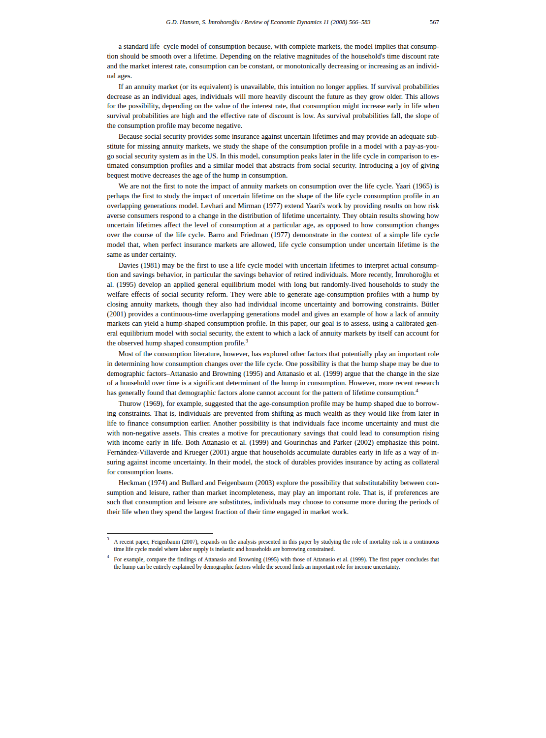G.D. Hansen, S. İmrohoroğlu / Review of Economic Dynamics 11 (2008) 566–583 567
a standard life cycle model of consumption because, with complete markets, the model implies that consumption should be smooth over a lifetime. Depending on the relative magnitudes of the household's time discount rate and the market interest rate, consumption can be constant, or monotonically decreasing or increasing as an individual ages.
If an annuity market (or its equivalent) is unavailable, this intuition no longer applies. If survival probabilities decrease as an individual ages, individuals will more heavily discount the future as they grow older. This allows for the possibility, depending on the value of the interest rate, that consumption might increase early in life when survival probabilities are high and the effective rate of discount is low. As survival probabilities fall, the slope of the consumption profile may become negative.
Because social security provides some insurance against uncertain lifetimes and may provide an adequate substitute for missing annuity markets, we study the shape of the consumption profile in a model with a pay-as-you-go social security system as in the US. In this model, consumption peaks later in the life cycle in comparison to estimated consumption profiles and a similar model that abstracts from social security. Introducing a joy of giving bequest motive decreases the age of the hump in consumption.
We are not the first to note the impact of annuity markets on consumption over the life cycle. Yaari (1965) is perhaps the first to study the impact of uncertain lifetime on the shape of the life cycle consumption profile in an overlapping generations model. Levhari and Mirman (1977) extend Yaari's work by providing results on how risk averse consumers respond to a change in the distribution of lifetime uncertainty. They obtain results showing how uncertain lifetimes affect the level of consumption at a particular age, as opposed to how consumption changes over the course of the life cycle. Barro and Friedman (1977) demonstrate in the context of a simple life cycle model that, when perfect insurance markets are allowed, life cycle consumption under uncertain lifetime is the same as under certainty.
Davies (1981) may be the first to use a life cycle model with uncertain lifetimes to interpret actual consumption and savings behavior, in particular the savings behavior of retired individuals. More recently, İmrohoroğlu et al. (1995) develop an applied general equilibrium model with long but randomly-lived households to study the welfare effects of social security reform. They were able to generate age-consumption profiles with a hump by closing annuity markets, though they also had individual income uncertainty and borrowing constraints. Bütler (2001) provides a continuous-time overlapping generations model and gives an example of how a lack of annuity markets can yield a hump-shaped consumption profile. In this paper, our goal is to assess, using a calibrated general equilibrium model with social security, the extent to which a lack of annuity markets by itself can account for the observed hump shaped consumption profile.3
Most of the consumption literature, however, has explored other factors that potentially play an important role in determining how consumption changes over the life cycle. One possibility is that the hump shape may be due to demographic factors–Attanasio and Browning (1995) and Attanasio et al. (1999) argue that the change in the size of a household over time is a significant determinant of the hump in consumption. However, more recent research has generally found that demographic factors alone cannot account for the pattern of lifetime consumption.4
Thurow (1969), for example, suggested that the age-consumption profile may be hump shaped due to borrowing constraints. That is, individuals are prevented from shifting as much wealth as they would like from later in life to finance consumption earlier. Another possibility is that individuals face income uncertainty and must die with non-negative assets. This creates a motive for precautionary savings that could lead to consumption rising with income early in life. Both Attanasio et al. (1999) and Gourinchas and Parker (2002) emphasize this point. Fernández-Villaverde and Krueger (2001) argue that households accumulate durables early in life as a way of insuring against income uncertainty. In their model, the stock of durables provides insurance by acting as collateral for consumption loans.
Heckman (1974) and Bullard and Feigenbaum (2003) explore the possibility that substitutability between consumption and leisure, rather than market incompleteness, may play an important role. That is, if preferences are such that consumption and leisure are substitutes, individuals may choose to consume more during the periods of their life when they spend the largest fraction of their time engaged in market work.
3 A recent paper, Feigenbaum (2007), expands on the analysis presented in this paper by studying the role of mortality risk in a continuous time life cycle model where labor supply is inelastic and households are borrowing constrained.
4 For example, compare the findings of Attanasio and Browning (1995) with those of Attanasio et al. (1999). The first paper concludes that the hump can be entirely explained by demographic factors while the second finds an important role for income uncertainty.